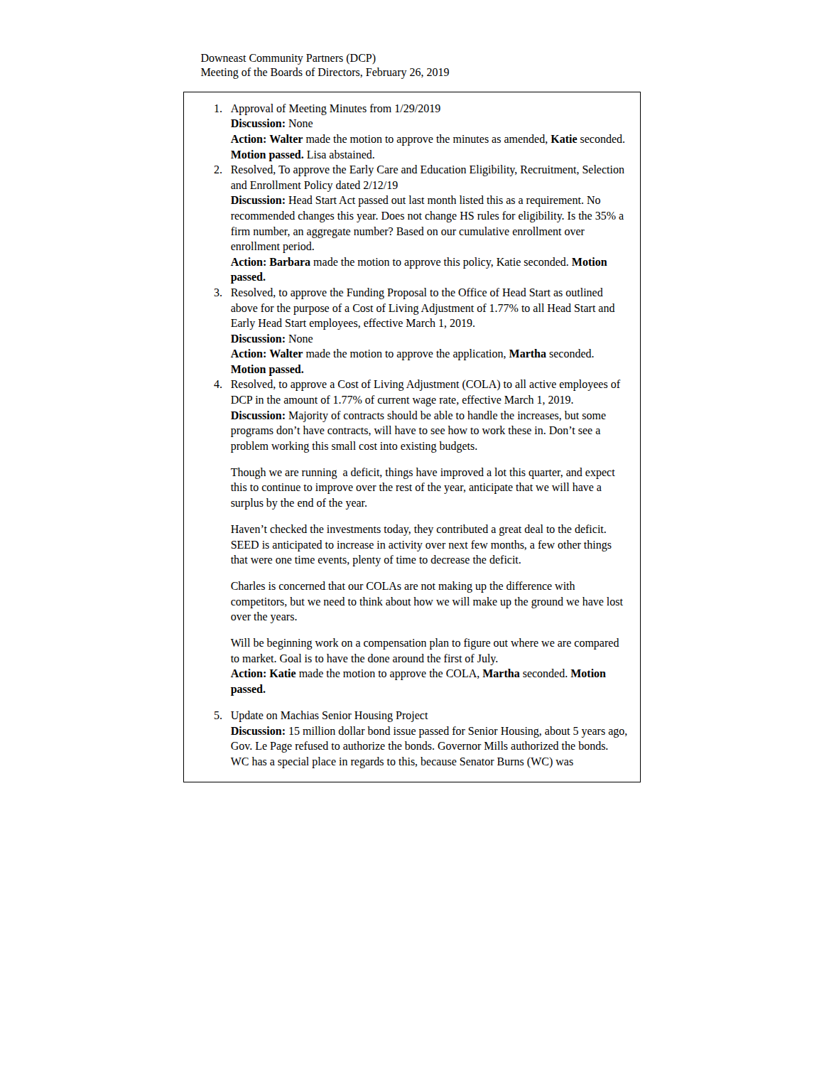Downeast Community Partners (DCP)
Meeting of the Boards of Directors, February 26, 2019
Approval of Meeting Minutes from 1/29/2019
Discussion: None
Action: Walter made the motion to approve the minutes as amended, Katie seconded. Motion passed. Lisa abstained.
Resolved, To approve the Early Care and Education Eligibility, Recruitment, Selection and Enrollment Policy dated 2/12/19
Discussion: Head Start Act passed out last month listed this as a requirement. No recommended changes this year. Does not change HS rules for eligibility. Is the 35% a firm number, an aggregate number? Based on our cumulative enrollment over enrollment period.
Action: Barbara made the motion to approve this policy, Katie seconded. Motion passed.
Resolved, to approve the Funding Proposal to the Office of Head Start as outlined above for the purpose of a Cost of Living Adjustment of 1.77% to all Head Start and Early Head Start employees, effective March 1, 2019.
Discussion: None
Action: Walter made the motion to approve the application, Martha seconded. Motion passed.
Resolved, to approve a Cost of Living Adjustment (COLA) to all active employees of DCP in the amount of 1.77% of current wage rate, effective March 1, 2019.
Discussion: Majority of contracts should be able to handle the increases, but some programs don’t have contracts, will have to see how to work these in. Don’t see a problem working this small cost into existing budgets.
Though we are running a deficit, things have improved a lot this quarter, and expect this to continue to improve over the rest of the year, anticipate that we will have a surplus by the end of the year.
Haven’t checked the investments today, they contributed a great deal to the deficit. SEED is anticipated to increase in activity over next few months, a few other things that were one time events, plenty of time to decrease the deficit.
Charles is concerned that our COLAs are not making up the difference with competitors, but we need to think about how we will make up the ground we have lost over the years.
Will be beginning work on a compensation plan to figure out where we are compared to market. Goal is to have the done around the first of July.
Action: Katie made the motion to approve the COLA, Martha seconded. Motion passed.
Update on Machias Senior Housing Project
Discussion: 15 million dollar bond issue passed for Senior Housing, about 5 years ago, Gov. Le Page refused to authorize the bonds. Governor Mills authorized the bonds. WC has a special place in regards to this, because Senator Burns (WC) was